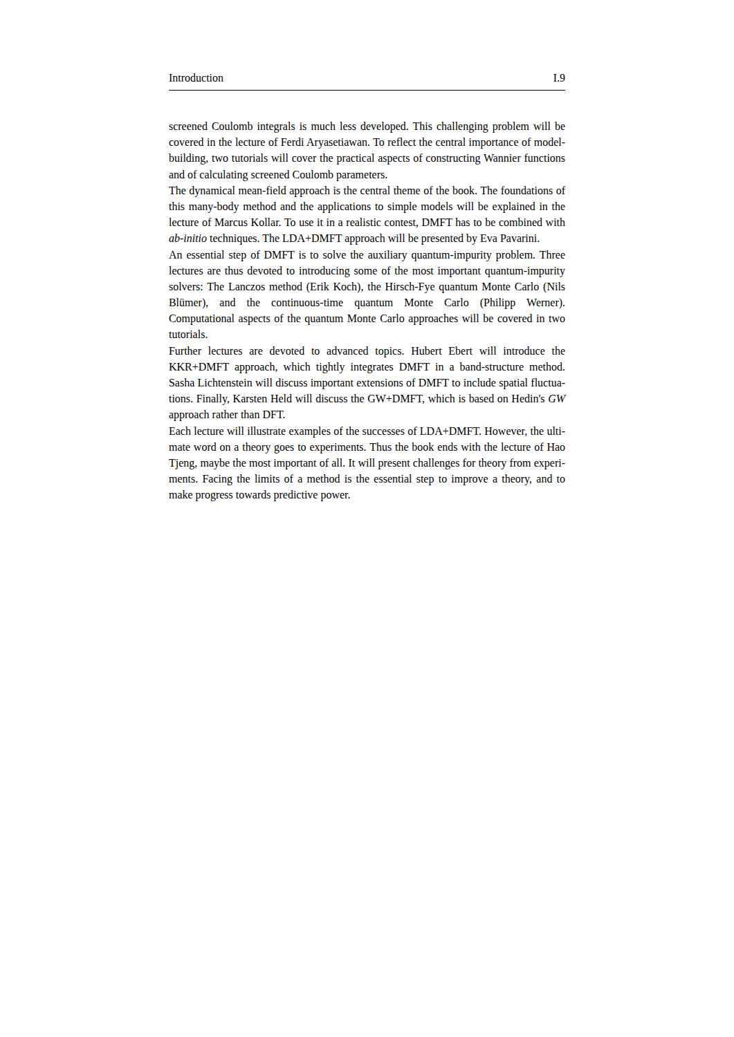Introduction I.9
screened Coulomb integrals is much less developed. This challenging problem will be covered in the lecture of Ferdi Aryasetiawan. To reflect the central importance of model-building, two tutorials will cover the practical aspects of constructing Wannier functions and of calculating screened Coulomb parameters.
The dynamical mean-field approach is the central theme of the book. The foundations of this many-body method and the applications to simple models will be explained in the lecture of Marcus Kollar. To use it in a realistic contest, DMFT has to be combined with ab-initio techniques. The LDA+DMFT approach will be presented by Eva Pavarini.
An essential step of DMFT is to solve the auxiliary quantum-impurity problem. Three lectures are thus devoted to introducing some of the most important quantum-impurity solvers: The Lanczos method (Erik Koch), the Hirsch-Fye quantum Monte Carlo (Nils Blümer), and the continuous-time quantum Monte Carlo (Philipp Werner). Computational aspects of the quantum Monte Carlo approaches will be covered in two tutorials.
Further lectures are devoted to advanced topics. Hubert Ebert will introduce the KKR+DMFT approach, which tightly integrates DMFT in a band-structure method. Sasha Lichtenstein will discuss important extensions of DMFT to include spatial fluctuations. Finally, Karsten Held will discuss the GW+DMFT, which is based on Hedin's GW approach rather than DFT.
Each lecture will illustrate examples of the successes of LDA+DMFT. However, the ultimate word on a theory goes to experiments. Thus the book ends with the lecture of Hao Tjeng, maybe the most important of all. It will present challenges for theory from experiments. Facing the limits of a method is the essential step to improve a theory, and to make progress towards predictive power.